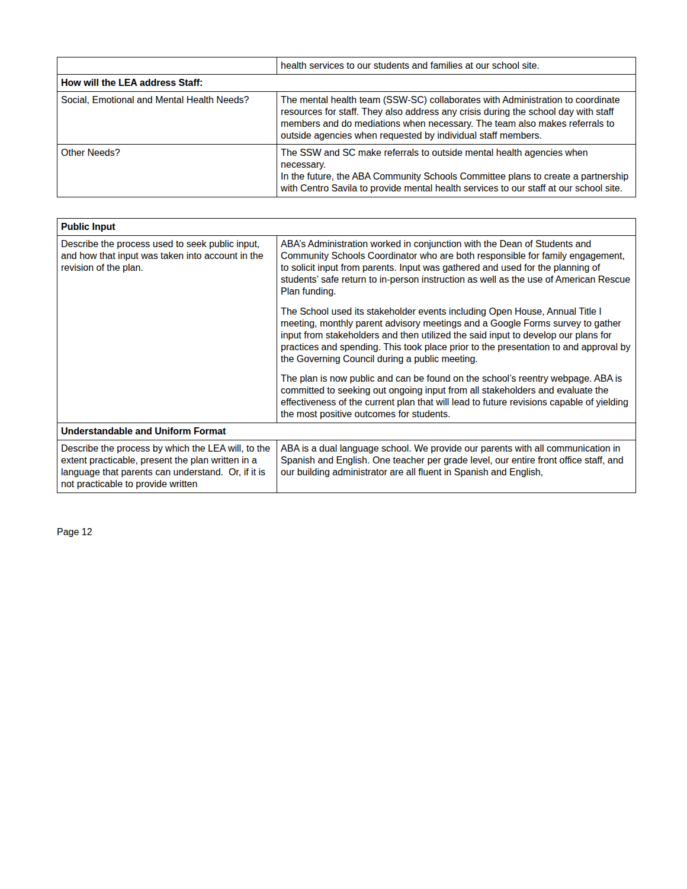| | health services to our students and families at our school site. |
| How will the LEA address Staff: |
| Social, Emotional and Mental Health Needs? | The mental health team (SSW-SC) collaborates with Administration to coordinate resources for staff. They also address any crisis during the school day with staff members and do mediations when necessary. The team also makes referrals to outside agencies when requested by individual staff members. |
| Other Needs? | The SSW and SC make referrals to outside mental health agencies when necessary. In the future, the ABA Community Schools Committee plans to create a partnership with Centro Savila to provide mental health services to our staff at our school site. |
| Public Input |
| Describe the process used to seek public input, and how that input was taken into account in the revision of the plan. | ABA’s Administration worked in conjunction with the Dean of Students and Community Schools Coordinator who are both responsible for family engagement, to solicit input from parents. Input was gathered and used for the planning of students’ safe return to in-person instruction as well as the use of American Rescue Plan funding. The School used its stakeholder events including Open House, Annual Title I meeting, monthly parent advisory meetings and a Google Forms survey to gather input from stakeholders and then utilized the said input to develop our plans for practices and spending. This took place prior to the presentation to and approval by the Governing Council during a public meeting. The plan is now public and can be found on the school’s reentry webpage. ABA is committed to seeking out ongoing input from all stakeholders and evaluate the effectiveness of the current plan that will lead to future revisions capable of yielding the most positive outcomes for students. |
| Understandable and Uniform Format |
| Describe the process by which the LEA will, to the extent practicable, present the plan written in a language that parents can understand. Or, if it is not practicable to provide written | ABA is a dual language school. We provide our parents with all communication in Spanish and English. One teacher per grade level, our entire front office staff, and our building administrator are all fluent in Spanish and English, |
Page 12